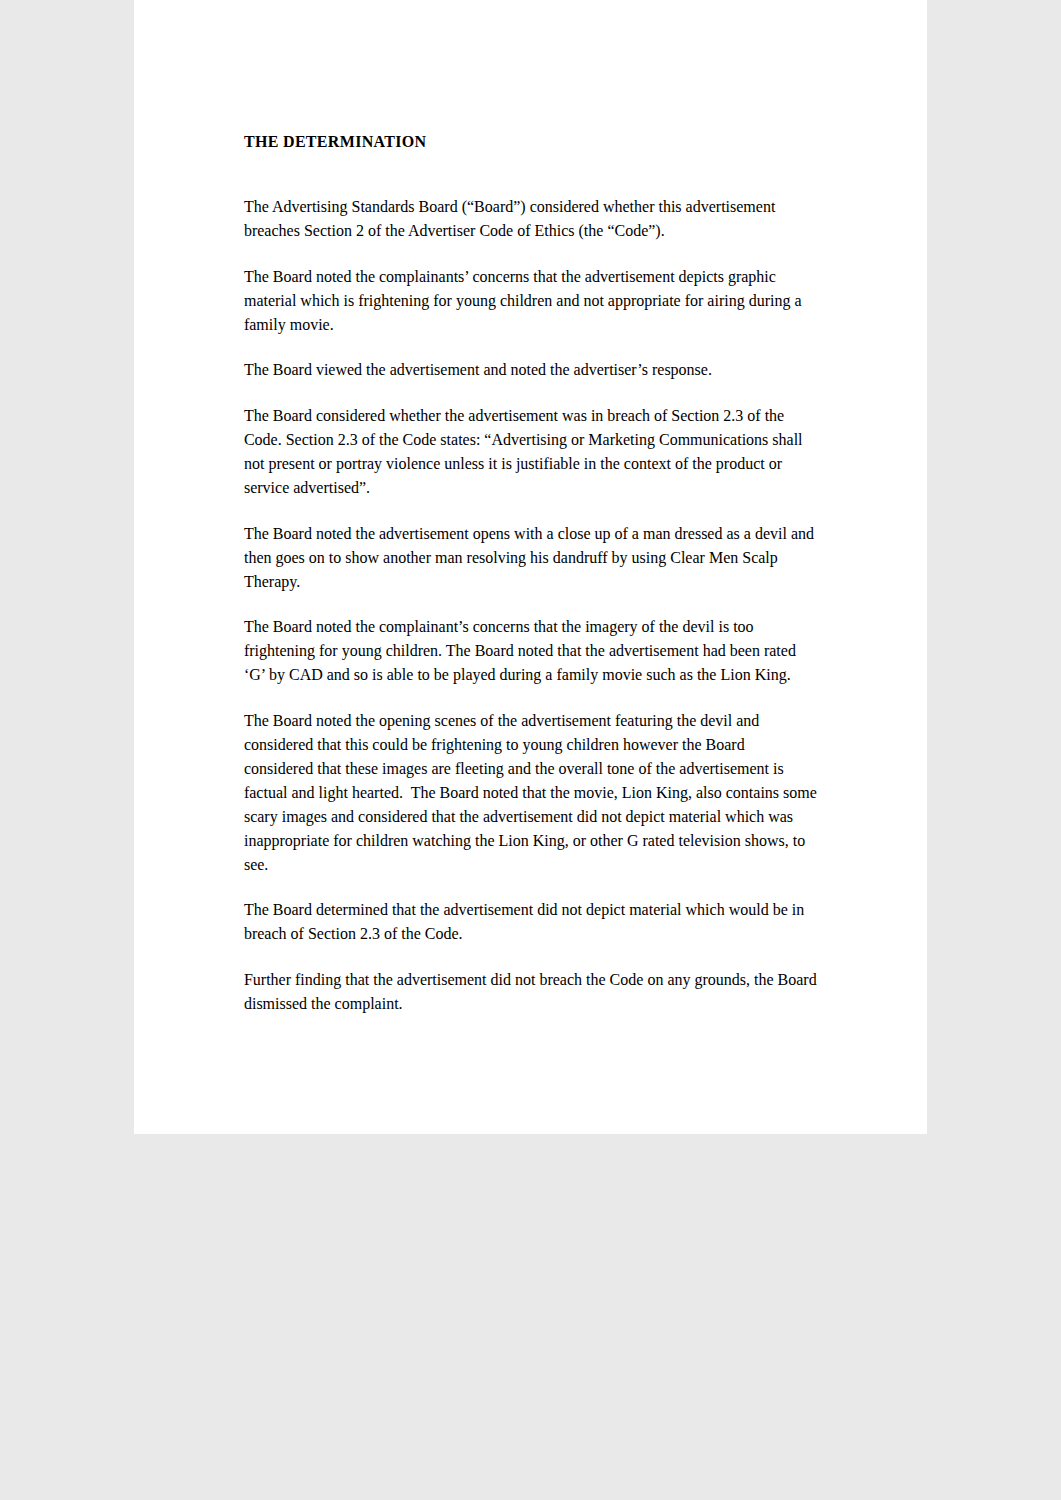THE DETERMINATION
The Advertising Standards Board (“Board”) considered whether this advertisement breaches Section 2 of the Advertiser Code of Ethics (the “Code”).
The Board noted the complainants’ concerns that the advertisement depicts graphic material which is frightening for young children and not appropriate for airing during a family movie.
The Board viewed the advertisement and noted the advertiser’s response.
The Board considered whether the advertisement was in breach of Section 2.3 of the Code. Section 2.3 of the Code states: “Advertising or Marketing Communications shall not present or portray violence unless it is justifiable in the context of the product or service advertised”.
The Board noted the advertisement opens with a close up of a man dressed as a devil and then goes on to show another man resolving his dandruff by using Clear Men Scalp Therapy.
The Board noted the complainant’s concerns that the imagery of the devil is too frightening for young children. The Board noted that the advertisement had been rated ‘G’ by CAD and so is able to be played during a family movie such as the Lion King.
The Board noted the opening scenes of the advertisement featuring the devil and considered that this could be frightening to young children however the Board considered that these images are fleeting and the overall tone of the advertisement is factual and light hearted. The Board noted that the movie, Lion King, also contains some scary images and considered that the advertisement did not depict material which was inappropriate for children watching the Lion King, or other G rated television shows, to see.
The Board determined that the advertisement did not depict material which would be in breach of Section 2.3 of the Code.
Further finding that the advertisement did not breach the Code on any grounds, the Board dismissed the complaint.